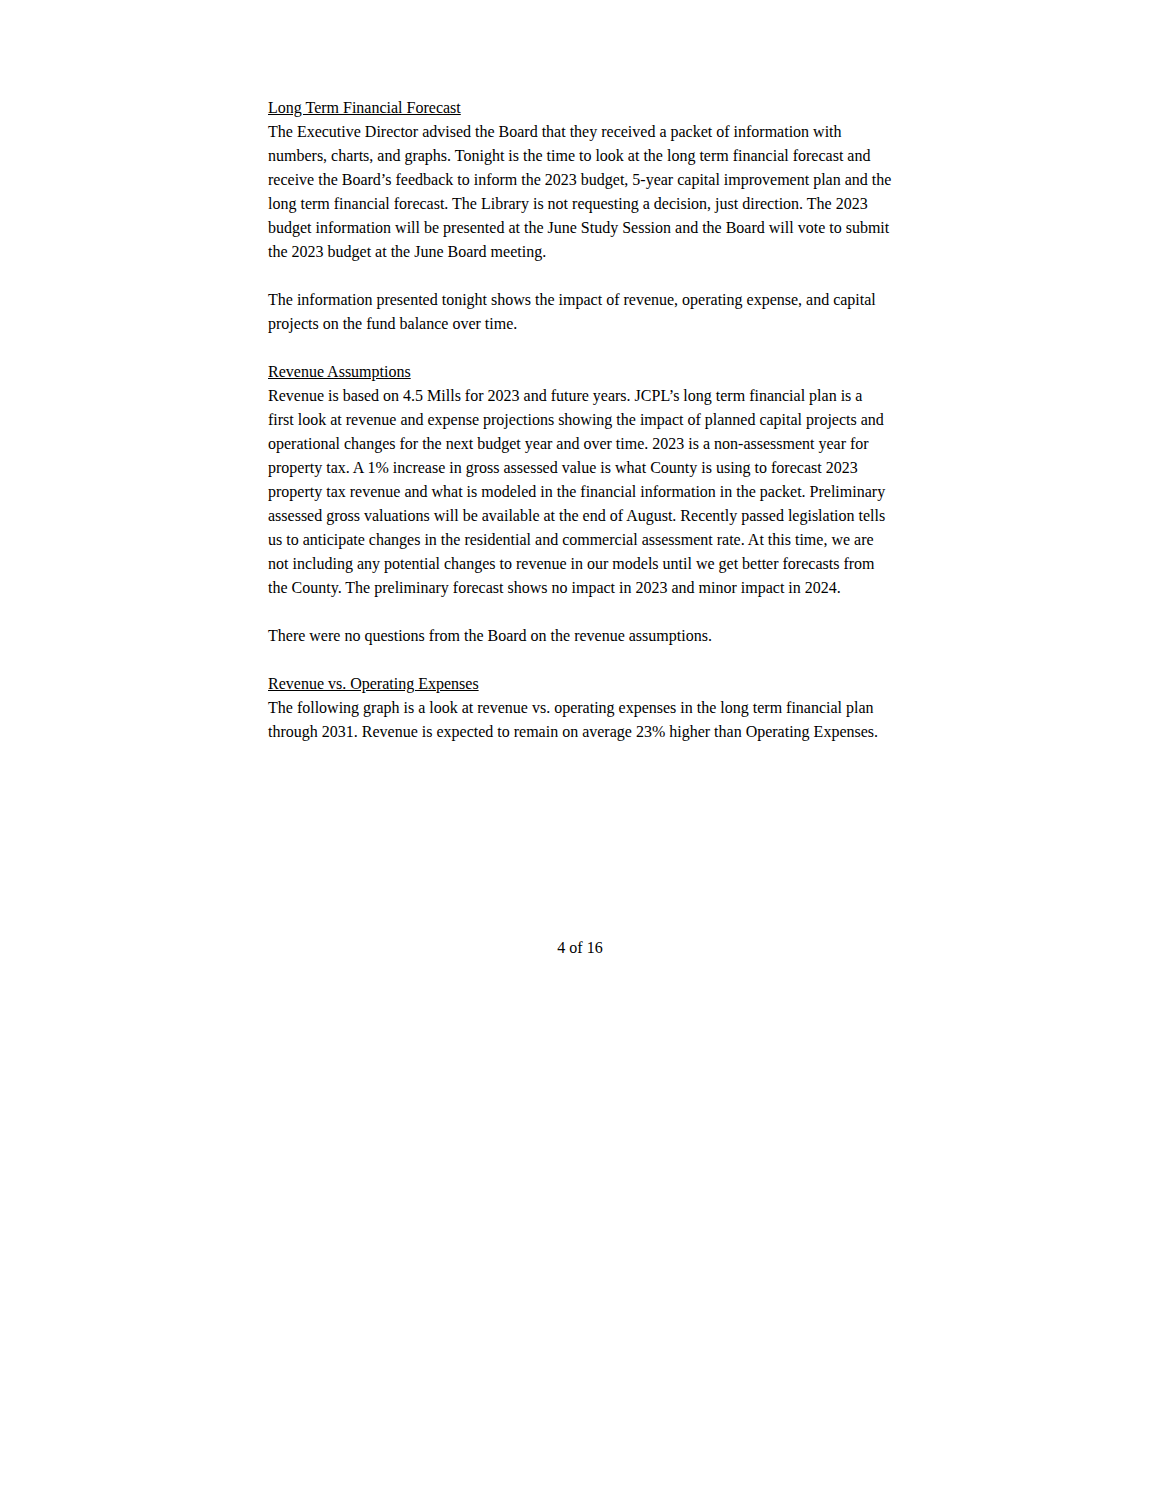Long Term Financial Forecast
The Executive Director advised the Board that they received a packet of information with numbers, charts, and graphs. Tonight is the time to look at the long term financial forecast and receive the Board’s feedback to inform the 2023 budget, 5-year capital improvement plan and the long term financial forecast. The Library is not requesting a decision, just direction. The 2023 budget information will be presented at the June Study Session and the Board will vote to submit the 2023 budget at the June Board meeting.
The information presented tonight shows the impact of revenue, operating expense, and capital projects on the fund balance over time.
Revenue Assumptions
Revenue is based on 4.5 Mills for 2023 and future years. JCPL’s long term financial plan is a first look at revenue and expense projections showing the impact of planned capital projects and operational changes for the next budget year and over time. 2023 is a non-assessment year for property tax. A 1% increase in gross assessed value is what County is using to forecast 2023 property tax revenue and what is modeled in the financial information in the packet. Preliminary assessed gross valuations will be available at the end of August. Recently passed legislation tells us to anticipate changes in the residential and commercial assessment rate. At this time, we are not including any potential changes to revenue in our models until we get better forecasts from the County. The preliminary forecast shows no impact in 2023 and minor impact in 2024.
There were no questions from the Board on the revenue assumptions.
Revenue vs. Operating Expenses
The following graph is a look at revenue vs. operating expenses in the long term financial plan through 2031. Revenue is expected to remain on average 23% higher than Operating Expenses.
4 of 16